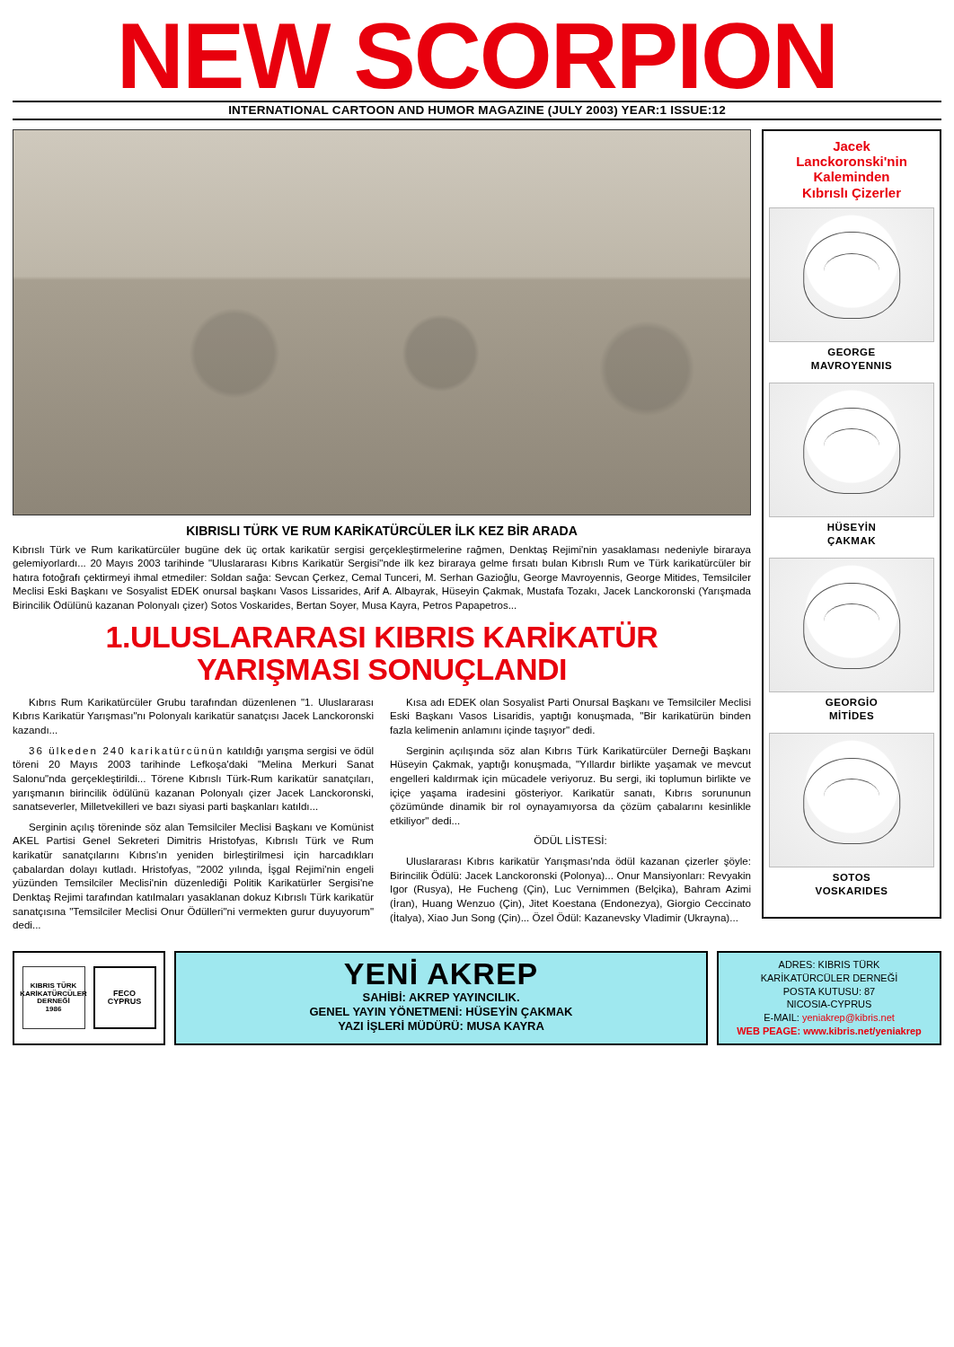NEW SCORPION
INTERNATIONAL CARTOON AND HUMOR MAGAZINE (JULY 2003) YEAR:1 ISSUE:12
KIBRISLI TÜRK VE RUM KARİKATÜRCÜLER İLK KEZ BİR ARADA
Kıbrıslı Türk ve Rum karikatürcüler bugüne dek üç ortak karikatür sergisi gerçekleştirmelerine rağmen, Denktaş Rejimi'nin yasaklaması nedeniyle biraraya gelemiyorlardı... 20 Mayıs 2003 tarihinde "Uluslararası Kıbrıs Karikatür Sergisi"nde ilk kez biraraya gelme fırsatı bulan Kıbrıslı Rum ve Türk karikatürcüler bir hatıra fotoğrafı çektirmeyi ihmal etmediler: Soldan sağa: Sevcan Çerkez, Cemal Tunceri, M. Serhan Gazioğlu, George Mavroyennis, George Mitides, Temsilciler Meclisi Eski Başkanı ve Sosyalist EDEK onursal başkanı Vasos Lissarides, Arif A. Albayrak, Hüseyin Çakmak, Mustafa Tozakı, Jacek Lanckoronski (Yarışmada Birincilik Ödülünü kazanan Polonyalı çizer) Sotos Voskarides, Bertan Soyer, Musa Kayra, Petros Papapetros...
1.ULUSLARARASI KIBRIS KARİKATÜR
YARIŞMASI SONUÇLANDI
Kıbrıs Rum Karikatürcüler Grubu tarafından düzenlenen "1. Uluslararası Kıbrıs Karikatür Yarışması"nı Polonyalı karikatür sanatçısı Jacek Lanckoronski kazandı...
36 ülkeden 240 karikatürcünün katıldığı yarışma sergisi ve ödül töreni 20 Mayıs 2003 tarihinde Lefkoşa'daki "Melina Merkuri Sanat Salonu"nda gerçekleştirildi... Törene Kıbrıslı Türk-Rum karikatür sanatçıları, yarışmanın birincilik ödülünü kazanan Polonyalı çizer Jacek Lanckoronski, sanatseverler, Milletvekilleri ve bazı siyasi parti başkanları katıldı...
Serginin açılış töreninde söz alan Temsilciler Meclisi Başkanı ve Komünist AKEL Partisi Genel Sekreteri Dimitris Hristofyas, Kıbrıslı Türk ve Rum karikatür sanatçılarını Kıbrıs'ın yeniden birleştirilmesi için harcadıkları çabalardan dolayı kutladı. Hristofyas, "2002 yılında, İşgal Rejimi'nin engeli yüzünden Temsilciler Meclisi'nin düzenlediği Politik Karikatürler Sergisi'ne Denktaş Rejimi tarafından katılmaları yasaklanan dokuz Kıbrıslı Türk karikatür sanatçısına "Temsilciler Meclisi Onur Ödülleri"ni vermekten gurur duyuyorum" dedi...
Kısa adı EDEK olan Sosyalist Parti Onursal Başkanı ve Temsilciler Meclisi Eski Başkanı Vasos Lisaridis, yaptığı konuşmada, "Bir karikatürün binden fazla kelimenin anlamını içinde taşıyor" dedi.
Serginin açılışında söz alan Kıbrıs Türk Karikatürcüler Derneği Başkanı Hüseyin Çakmak, yaptığı konuşmada, "Yıllardır birlikte yaşamak ve mevcut engelleri kaldırmak için mücadele veriyoruz. Bu sergi, iki toplumun birlikte ve içiçe yaşama iradesini gösteriyor. Karikatür sanatı, Kıbrıs sorununun çözümünde dinamik bir rol oynayamıyorsa da çözüm çabalarını kesinlikle etkiliyor" dedi...
ÖDÜL LİSTESİ:
Uluslararası Kıbrıs karikatür Yarışması'nda ödül kazanan çizerler şöyle: Birincilik Ödülü: Jacek Lanckoronski (Polonya)... Onur Mansiyonları: Revyakin Igor (Rusya), He Fucheng (Çin), Luc Vernimmen (Belçika), Bahram Azimi (İran), Huang Wenzuo (Çin), Jitet Koestana (Endonezya), Giorgio Ceccinato (İtalya), Xiao Jun Song (Çin)... Özel Ödül: Kazanevsky Vladimir (Ukrayna)...
Jacek
Lanckoronski'nin
Kaleminden
Kıbrıslı Çizerler
GEORGE
MAVROYENNIS
HÜSEYİN
ÇAKMAK
GEORGİO
MİTİDES
SOTOS
VOSKARIDES
KIBRIS TÜRK
KARİKATÜRCÜLER
DERNEĞİ
1986
FECO
CYPRUS
YENİ AKREP
SAHİBİ: AKREP YAYINCILIK.
GENEL YAYIN YÖNETMENİ: HÜSEYİN ÇAKMAK
YAZI İŞLERİ MÜDÜRÜ: MUSA KAYRA
ADRES: KIBRIS TÜRK
KARİKATÜRCÜLER DERNEĞİ
POSTA KUTUSU: 87
NICOSIA-CYPRUS
E-MAIL: yeniakrep@kibris.net
WEB PEAGE: www.kibris.net/yeniakrep